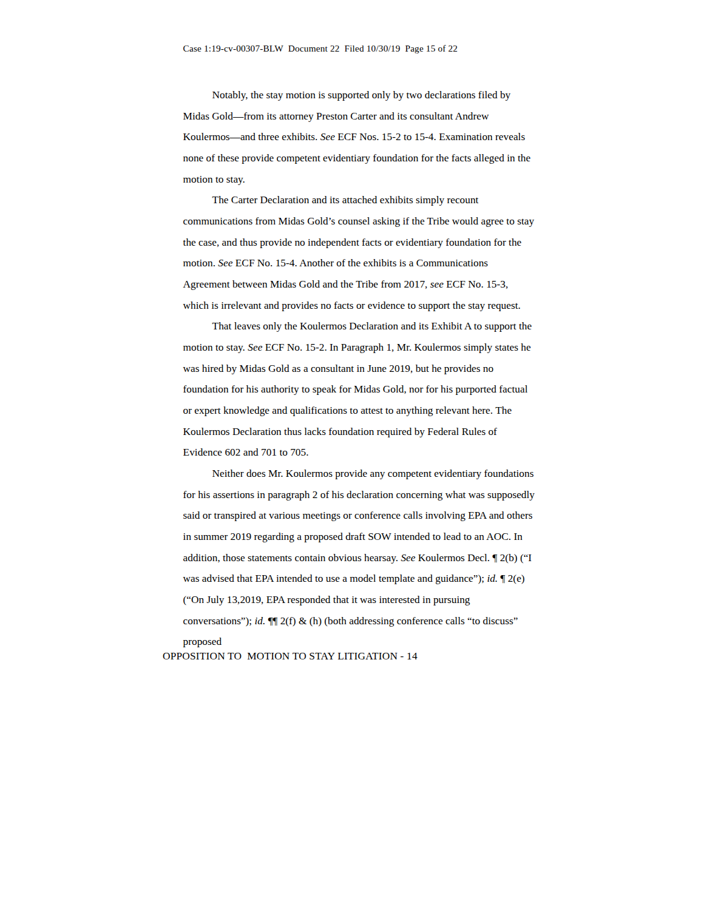Case 1:19-cv-00307-BLW Document 22 Filed 10/30/19 Page 15 of 22
Notably, the stay motion is supported only by two declarations filed by Midas Gold—from its attorney Preston Carter and its consultant Andrew Koulermos—and three exhibits. See ECF Nos. 15-2 to 15-4. Examination reveals none of these provide competent evidentiary foundation for the facts alleged in the motion to stay.
The Carter Declaration and its attached exhibits simply recount communications from Midas Gold’s counsel asking if the Tribe would agree to stay the case, and thus provide no independent facts or evidentiary foundation for the motion. See ECF No. 15-4. Another of the exhibits is a Communications Agreement between Midas Gold and the Tribe from 2017, see ECF No. 15-3, which is irrelevant and provides no facts or evidence to support the stay request.
That leaves only the Koulermos Declaration and its Exhibit A to support the motion to stay. See ECF No. 15-2. In Paragraph 1, Mr. Koulermos simply states he was hired by Midas Gold as a consultant in June 2019, but he provides no foundation for his authority to speak for Midas Gold, nor for his purported factual or expert knowledge and qualifications to attest to anything relevant here. The Koulermos Declaration thus lacks foundation required by Federal Rules of Evidence 602 and 701 to 705.
Neither does Mr. Koulermos provide any competent evidentiary foundations for his assertions in paragraph 2 of his declaration concerning what was supposedly said or transpired at various meetings or conference calls involving EPA and others in summer 2019 regarding a proposed draft SOW intended to lead to an AOC. In addition, those statements contain obvious hearsay. See Koulermos Decl. ¶ 2(b) (“I was advised that EPA intended to use a model template and guidance”); id. ¶ 2(e) (“On July 13,2019, EPA responded that it was interested in pursuing conversations”); id. ¶¶ 2(f) & (h) (both addressing conference calls “to discuss” proposed
OPPOSITION TO MOTION TO STAY LITIGATION - 14